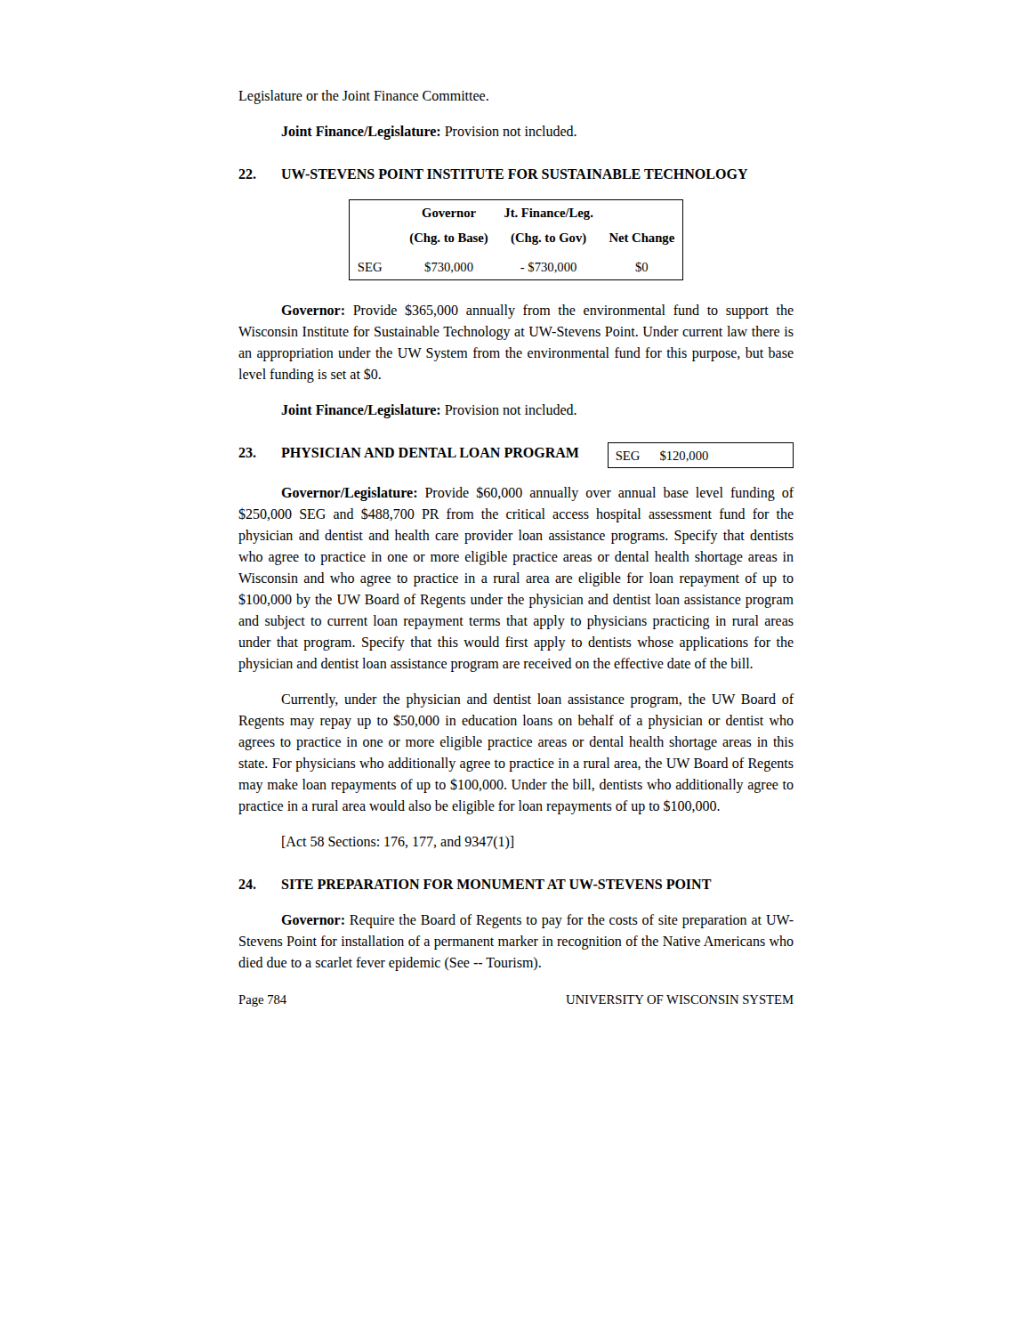Legislature or the Joint Finance Committee.
Joint Finance/Legislature: Provision not included.
22. UW-Stevens Point Institute for Sustainable Technology
| | Governor | Jt. Finance/Leg. | Net Change |
| | (Chg. to Base) | (Chg. to Gov) |
| SEG | $730,000 | - $730,000 | $0 |
Governor: Provide $365,000 annually from the environmental fund to support the Wisconsin Institute for Sustainable Technology at UW-Stevens Point. Under current law there is an appropriation under the UW System from the environmental fund for this purpose, but base level funding is set at $0.
Joint Finance/Legislature: Provision not included.
23. Physician and Dental Loan Program
SEG$120,000
Governor/Legislature: Provide $60,000 annually over annual base level funding of $250,000 SEG and $488,700 PR from the critical access hospital assessment fund for the physician and dentist and health care provider loan assistance programs. Specify that dentists who agree to practice in one or more eligible practice areas or dental health shortage areas in Wisconsin and who agree to practice in a rural area are eligible for loan repayment of up to $100,000 by the UW Board of Regents under the physician and dentist loan assistance program and subject to current loan repayment terms that apply to physicians practicing in rural areas under that program. Specify that this would first apply to dentists whose applications for the physician and dentist loan assistance program are received on the effective date of the bill.
Currently, under the physician and dentist loan assistance program, the UW Board of Regents may repay up to $50,000 in education loans on behalf of a physician or dentist who agrees to practice in one or more eligible practice areas or dental health shortage areas in this state. For physicians who additionally agree to practice in a rural area, the UW Board of Regents may make loan repayments of up to $100,000. Under the bill, dentists who additionally agree to practice in a rural area would also be eligible for loan repayments of up to $100,000.
[Act 58 Sections: 176, 177, and 9347(1)]
24. Site Preparation for Monument at UW-Stevens Point
Governor: Require the Board of Regents to pay for the costs of site preparation at UW-Stevens Point for installation of a permanent marker in recognition of the Native Americans who died due to a scarlet fever epidemic (See -- Tourism).
Page 784 UNIVERSITY OF WISCONSIN SYSTEM